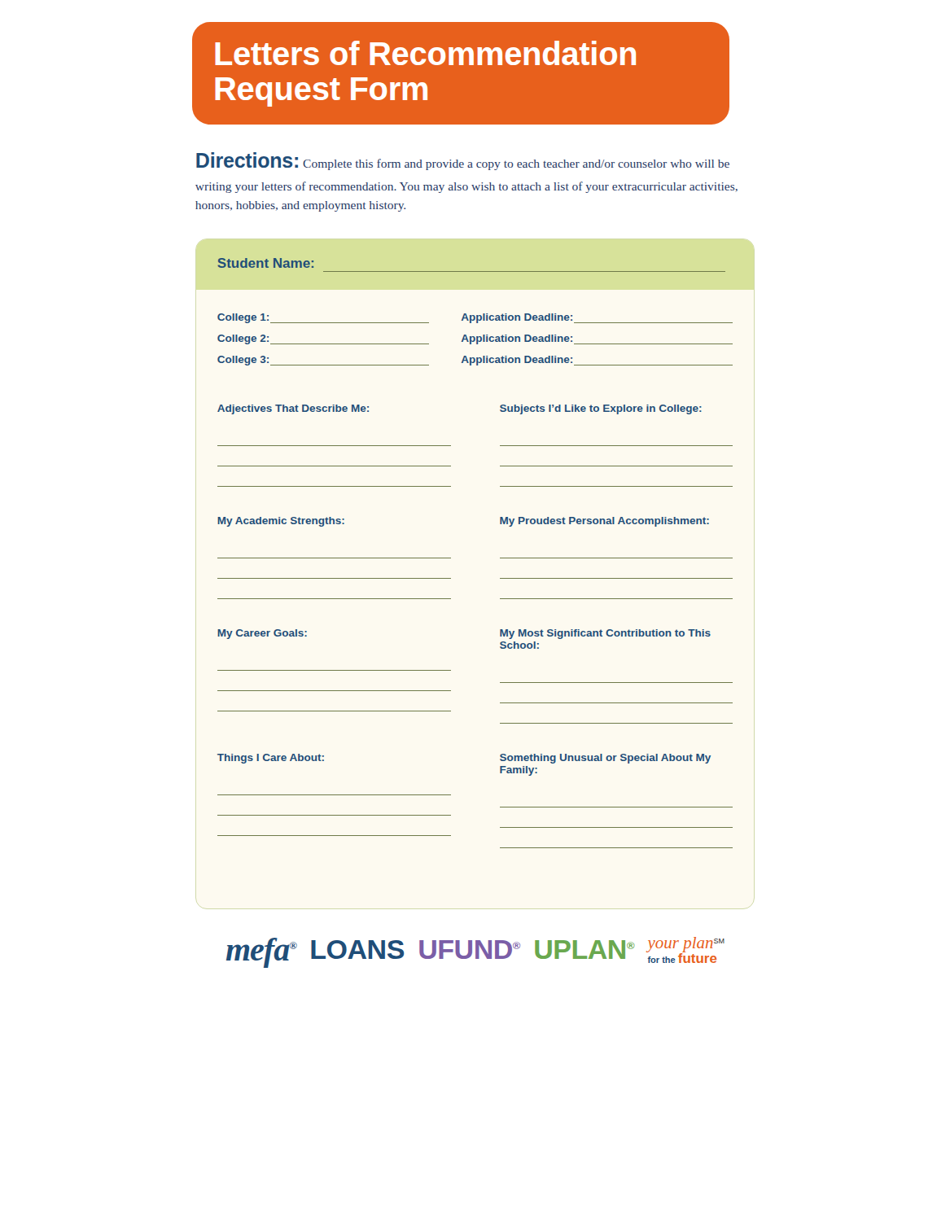Letters of Recommendation
Request Form
Directions: Complete this form and provide a copy to each teacher and/or counselor who will be writing your letters of recommendation. You may also wish to attach a list of your extracurricular activities, honors, hobbies, and employment history.
Student Name:
| College 1: | | | Application Deadline: | |
| College 2: | | | Application Deadline: | |
| College 3: | | | Application Deadline: | |
| Adjectives That Describe Me: | Subjects I’d Like to Explore in College: |
| My Academic Strengths: | My Proudest Personal Accomplishment: |
| My Career Goals: | My Most Significant Contribution to This School: |
| Things I Care About: | Something Unusual or Special About My Family: |
mefa® LOANS UFUND® UPLAN® your plan SM
for the future